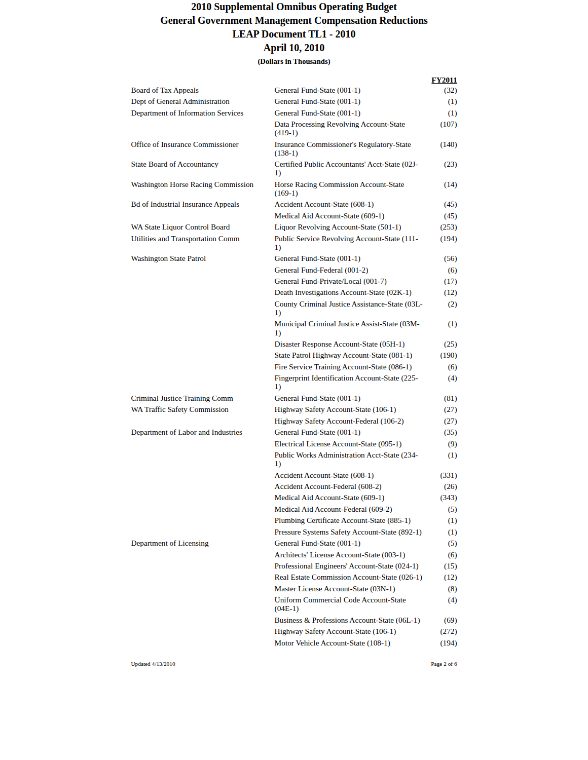2010 Supplemental Omnibus Operating Budget
General Government Management Compensation Reductions
LEAP Document TL1 - 2010
April 10, 2010
(Dollars in Thousands)
FY2011
| Board of Tax Appeals | General Fund-State (001-1) | (32) |
| Dept of General Administration | General Fund-State (001-1) | (1) |
| Department of Information Services | General Fund-State (001-1) | (1) |
| | Data Processing Revolving Account-State (419-1) | (107) |
| Office of Insurance Commissioner | Insurance Commissioner's Regulatory-State (138-1) | (140) |
| State Board of Accountancy | Certified Public Accountants' Acct-State (02J-1) | (23) |
| Washington Horse Racing Commission | Horse Racing Commission Account-State (169-1) | (14) |
| Bd of Industrial Insurance Appeals | Accident Account-State (608-1) | (45) |
| | Medical Aid Account-State (609-1) | (45) |
| WA State Liquor Control Board | Liquor Revolving Account-State (501-1) | (253) |
| Utilities and Transportation Comm | Public Service Revolving Account-State (111-1) | (194) |
| Washington State Patrol | General Fund-State (001-1) | (56) |
| | General Fund-Federal (001-2) | (6) |
| | General Fund-Private/Local (001-7) | (17) |
| | Death Investigations Account-State (02K-1) | (12) |
| | County Criminal Justice Assistance-State (03L-1) | (2) |
| | Municipal Criminal Justice Assist-State (03M-1) | (1) |
| | Disaster Response Account-State (05H-1) | (25) |
| | State Patrol Highway Account-State (081-1) | (190) |
| | Fire Service Training Account-State (086-1) | (6) |
| | Fingerprint Identification Account-State (225-1) | (4) |
| Criminal Justice Training Comm | General Fund-State (001-1) | (81) |
| WA Traffic Safety Commission | Highway Safety Account-State (106-1) | (27) |
| | Highway Safety Account-Federal (106-2) | (27) |
| Department of Labor and Industries | General Fund-State (001-1) | (35) |
| | Electrical License Account-State (095-1) | (9) |
| | Public Works Administration Acct-State (234-1) | (1) |
| | Accident Account-State (608-1) | (331) |
| | Accident Account-Federal (608-2) | (26) |
| | Medical Aid Account-State (609-1) | (343) |
| | Medical Aid Account-Federal (609-2) | (5) |
| | Plumbing Certificate Account-State (885-1) | (1) |
| | Pressure Systems Safety Account-State (892-1) | (1) |
| Department of Licensing | General Fund-State (001-1) | (5) |
| | Architects' License Account-State (003-1) | (6) |
| | Professional Engineers' Account-State (024-1) | (15) |
| | Real Estate Commission Account-State (026-1) | (12) |
| | Master License Account-State (03N-1) | (8) |
| | Uniform Commercial Code Account-State (04E-1) | (4) |
| | Business & Professions Account-State (06L-1) | (69) |
| | Highway Safety Account-State (106-1) | (272) |
| | Motor Vehicle Account-State (108-1) | (194) |
Updated 4/13/2010 Page 2 of 6